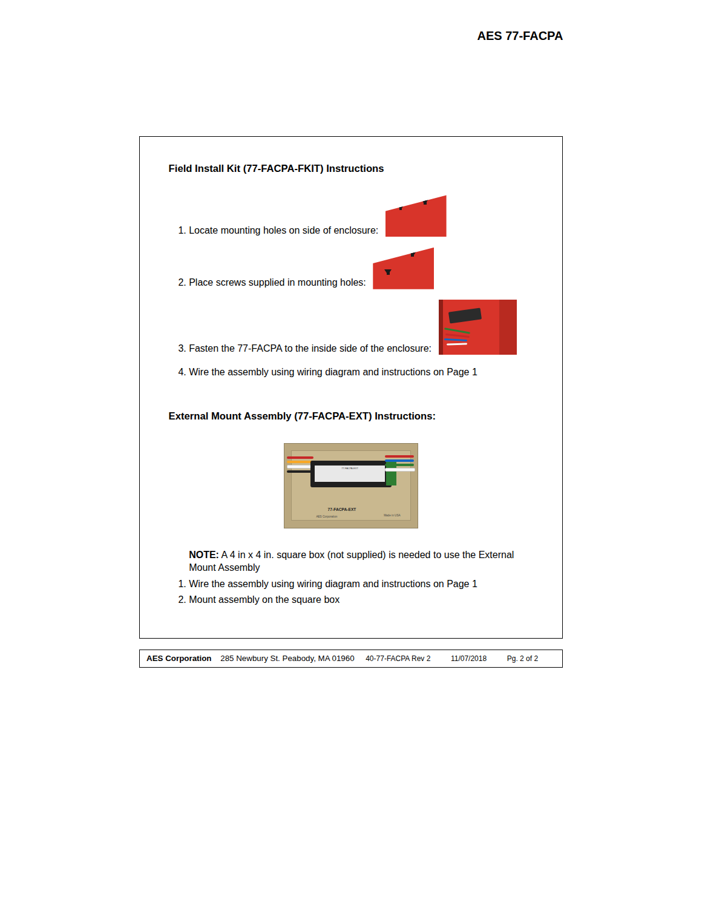AES 77-FACPA
Field Install Kit (77-FACPA-FKIT) Instructions
Locate mounting holes on side of enclosure:
Place screws supplied in mounting holes:
Fasten the 77-FACPA to the inside side of the enclosure:
Wire the assembly using wiring diagram and instructions on Page 1
External Mount Assembly (77-FACPA-EXT) Instructions:
77-FACPA-EXT 77-FACPA-EXT AES Corporation Made in USA
NOTE: A 4 in x 4 in. square box (not supplied) is needed to use the External Mount Assembly
Wire the assembly using wiring diagram and instructions on Page 1
Mount assembly on the square box
AES Corporation 285 Newbury St. Peabody, MA 01960
40-77-FACPA Rev 2 11/07/2018 Pg. 2 of 2